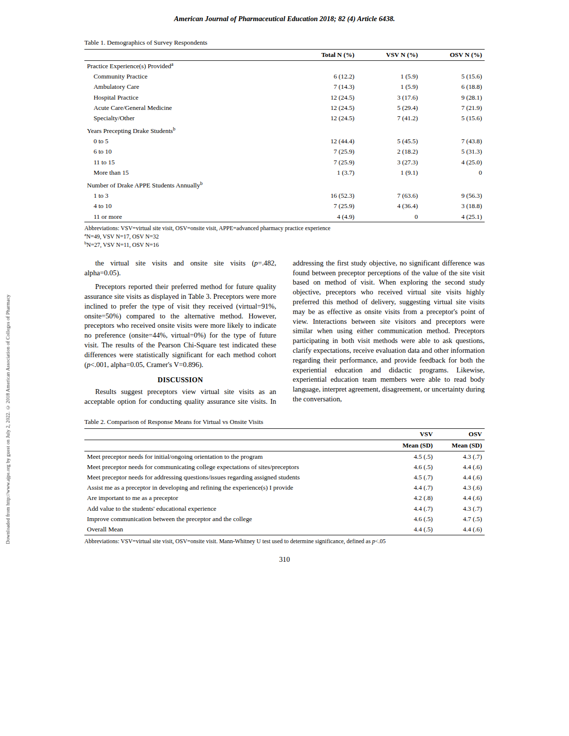Downloaded from http://www.ajpe.org by guest on July 2, 2022. © 2018 American Association of Colleges of Pharmacy
American Journal of Pharmaceutical Education 2018; 82 (4) Article 6438.
Table 1. Demographics of Survey Respondents
| | Total N (%) | VSV N (%) | OSV N (%) |
| --- | --- | --- | --- |
| Practice Experience(s) Provided a | | | |
| Community Practice | 6 (12.2) | 1 (5.9) | 5 (15.6) |
| Ambulatory Care | 7 (14.3) | 1 (5.9) | 6 (18.8) |
| Hospital Practice | 12 (24.5) | 3 (17.6) | 9 (28.1) |
| Acute Care/General Medicine | 12 (24.5) | 5 (29.4) | 7 (21.9) |
| Specialty/Other | 12 (24.5) | 7 (41.2) | 5 (15.6) |
| Years Precepting Drake Students b | | | |
| 0 to 5 | 12 (44.4) | 5 (45.5) | 7 (43.8) |
| 6 to 10 | 7 (25.9) | 2 (18.2) | 5 (31.3) |
| 11 to 15 | 7 (25.9) | 3 (27.3) | 4 (25.0) |
| More than 15 | 1 (3.7) | 1 (9.1) | 0 |
| Number of Drake APPE Students Annually b | | | |
| 1 to 3 | 16 (52.3) | 7 (63.6) | 9 (56.3) |
| 4 to 10 | 7 (25.9) | 4 (36.4) | 3 (18.8) |
| 11 or more | 4 (4.9) | 0 | 4 (25.1) |
Abbreviations: VSV=virtual site visit, OSV=onsite visit, APPE=advanced pharmacy practice experience
aN=49, VSV N=17, OSV N=32
bN=27, VSV N=11, OSV N=16
the virtual site visits and onsite site visits (p=.482, alpha=0.05).
Preceptors reported their preferred method for future quality assurance site visits as displayed in Table 3. Preceptors were more inclined to prefer the type of visit they received (virtual=91%, onsite=50%) compared to the alternative method. However, preceptors who received onsite visits were more likely to indicate no preference (onsite=44%, virtual=0%) for the type of future visit. The results of the Pearson Chi-Square test indicated these differences were statistically significant for each method cohort (p<.001, alpha=0.05, Cramer's V=0.896).
Discussion
Results suggest preceptors view virtual site visits as an acceptable option for conducting quality assurance site visits. In addressing the first study objective, no significant difference was found between preceptor perceptions of the value of the site visit based on method of visit. When exploring the second study objective, preceptors who received virtual site visits highly preferred this method of delivery, suggesting virtual site visits may be as effective as onsite visits from a preceptor's point of view. Interactions between site visitors and preceptors were similar when using either communication method. Preceptors participating in both visit methods were able to ask questions, clarify expectations, receive evaluation data and other information regarding their performance, and provide feedback for both the experiential education and didactic programs. Likewise, experiential education team members were able to read body language, interpret agreement, disagreement, or uncertainty during the conversation,
Table 2. Comparison of Response Means for Virtual vs Onsite Visits
| | VSV | OSV |
| --- | --- | --- |
| | Mean (SD) | Mean (SD) |
| Meet preceptor needs for initial/ongoing orientation to the program | 4.5 (.5) | 4.3 (.7) |
| Meet preceptor needs for communicating college expectations of sites/preceptors | 4.6 (.5) | 4.4 (.6) |
| Meet preceptor needs for addressing questions/issues regarding assigned students | 4.5 (.7) | 4.4 (.6) |
| Assist me as a preceptor in developing and refining the experience(s) I provide | 4.4 (.7) | 4.3 (.6) |
| Are important to me as a preceptor | 4.2 (.8) | 4.4 (.6) |
| Add value to the students' educational experience | 4.4 (.7) | 4.3 (.7) |
| Improve communication between the preceptor and the college | 4.6 (.5) | 4.7 (.5) |
| Overall Mean | 4.4 (.5) | 4.4 (.6) |
Abbreviations: VSV=virtual site visit, OSV=onsite visit. Mann-Whitney U test used to determine significance, defined as p<.05
310